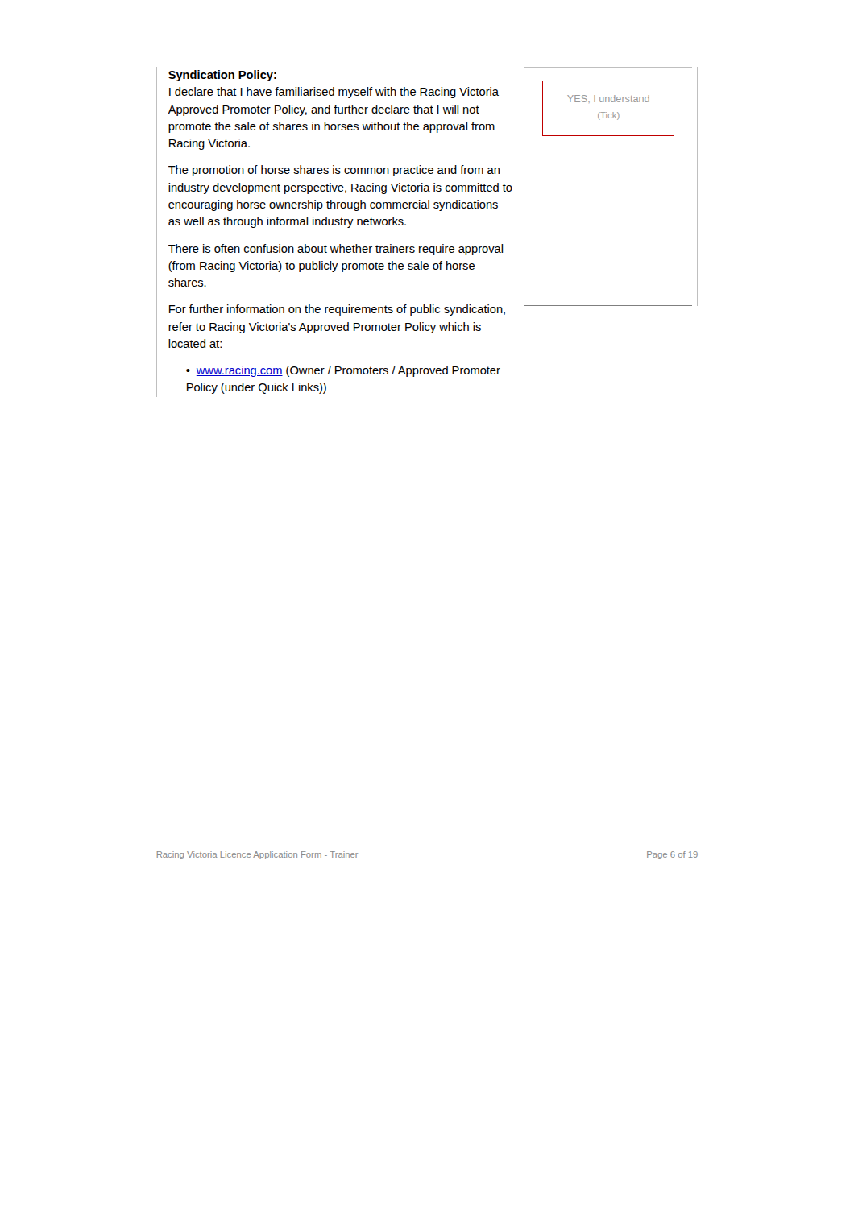Syndication Policy:
I declare that I have familiarised myself with the Racing Victoria Approved Promoter Policy, and further declare that I will not promote the sale of shares in horses without the approval from Racing Victoria.
The promotion of horse shares is common practice and from an industry development perspective, Racing Victoria is committed to encouraging horse ownership through commercial syndications as well as through informal industry networks.
There is often confusion about whether trainers require approval (from Racing Victoria) to publicly promote the sale of horse shares.
For further information on the requirements of public syndication, refer to Racing Victoria's Approved Promoter Policy which is located at:
www.racing.com (Owner / Promoters / Approved Promoter Policy (under Quick Links))
YES, I understand
(Tick)
Racing Victoria Licence Application Form - Trainer
Page 6 of 19